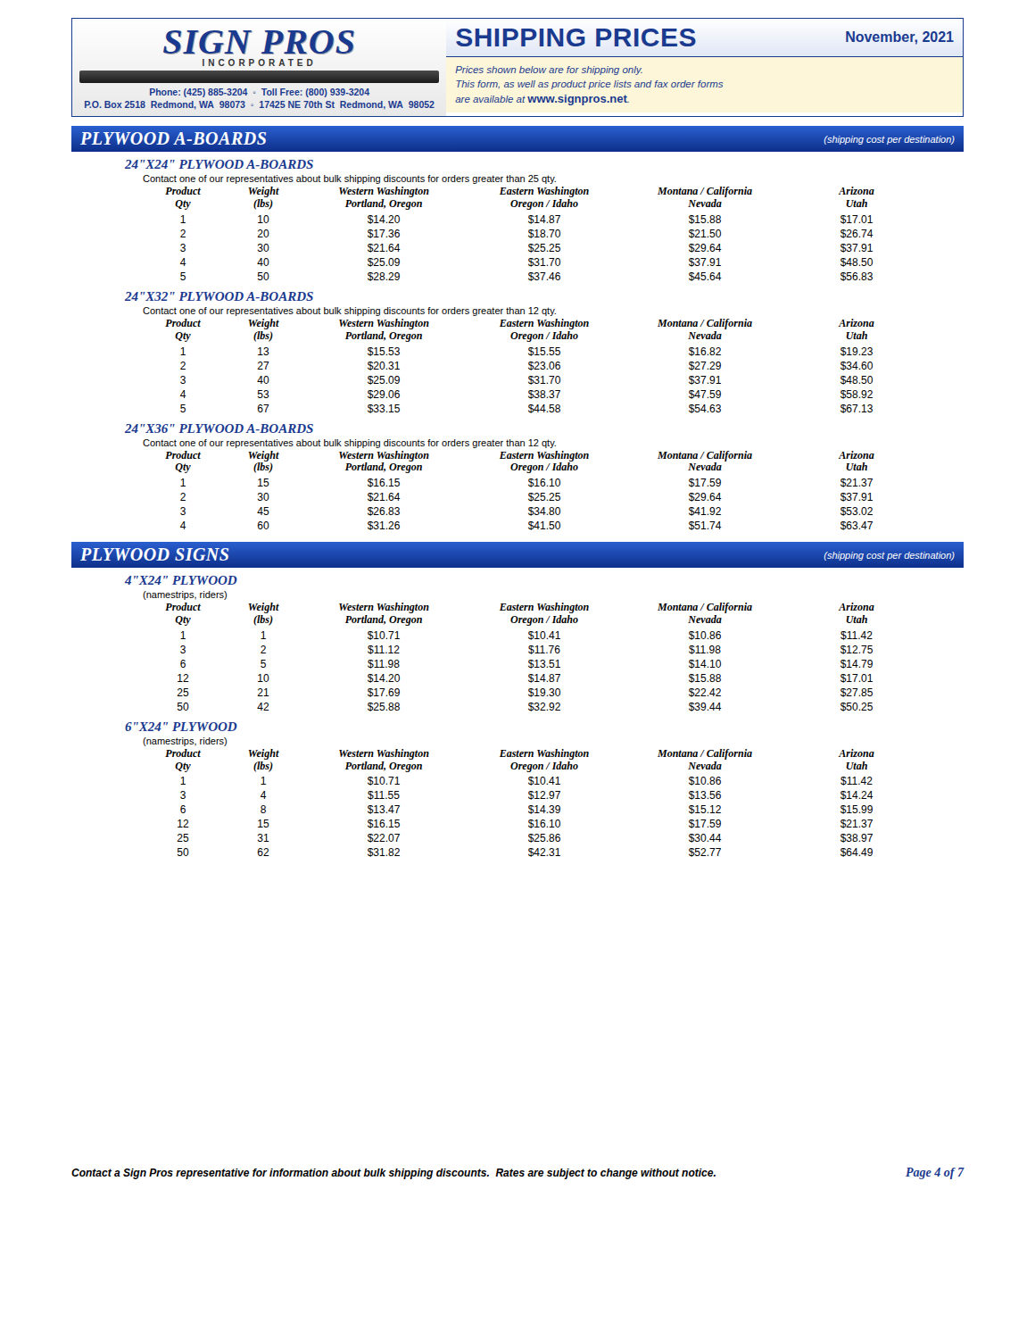SIGN PROS
INCORPORATED
Phone: (425) 885-3204 ◦ Toll Free: (800) 939-3204
P.O. Box 2518 Redmond, WA 98073 ◦ 17425 NE 70th St Redmond, WA 98052
SHIPPING PRICES
November, 2021
Prices shown below are for shipping only.
This form, as well as product price lists and fax order forms
are available at www.signpros.net.
PLYWOOD A-BOARDS
(shipping cost per destination)
24"X24" PLYWOOD A-BOARDS
Contact one of our representatives about bulk shipping discounts for orders greater than 25 qty.
| Product Qty | Weight (lbs) | Western Washington Portland, Oregon | Eastern Washington Oregon / Idaho | Montana / California Nevada | Arizona Utah |
| --- | --- | --- | --- | --- | --- |
| 1 | 10 | $14.20 | $14.87 | $15.88 | $17.01 |
| 2 | 20 | $17.36 | $18.70 | $21.50 | $26.74 |
| 3 | 30 | $21.64 | $25.25 | $29.64 | $37.91 |
| 4 | 40 | $25.09 | $31.70 | $37.91 | $48.50 |
| 5 | 50 | $28.29 | $37.46 | $45.64 | $56.83 |
24"X32" PLYWOOD A-BOARDS
Contact one of our representatives about bulk shipping discounts for orders greater than 12 qty.
| Product Qty | Weight (lbs) | Western Washington Portland, Oregon | Eastern Washington Oregon / Idaho | Montana / California Nevada | Arizona Utah |
| --- | --- | --- | --- | --- | --- |
| 1 | 13 | $15.53 | $15.55 | $16.82 | $19.23 |
| 2 | 27 | $20.31 | $23.06 | $27.29 | $34.60 |
| 3 | 40 | $25.09 | $31.70 | $37.91 | $48.50 |
| 4 | 53 | $29.06 | $38.37 | $47.59 | $58.92 |
| 5 | 67 | $33.15 | $44.58 | $54.63 | $67.13 |
24"X36" PLYWOOD A-BOARDS
Contact one of our representatives about bulk shipping discounts for orders greater than 12 qty.
| Product Qty | Weight (lbs) | Western Washington Portland, Oregon | Eastern Washington Oregon / Idaho | Montana / California Nevada | Arizona Utah |
| --- | --- | --- | --- | --- | --- |
| 1 | 15 | $16.15 | $16.10 | $17.59 | $21.37 |
| 2 | 30 | $21.64 | $25.25 | $29.64 | $37.91 |
| 3 | 45 | $26.83 | $34.80 | $41.92 | $53.02 |
| 4 | 60 | $31.26 | $41.50 | $51.74 | $63.47 |
PLYWOOD SIGNS
(shipping cost per destination)
4"X24" PLYWOOD
(namestrips, riders)
| Product Qty | Weight (lbs) | Western Washington Portland, Oregon | Eastern Washington Oregon / Idaho | Montana / California Nevada | Arizona Utah |
| --- | --- | --- | --- | --- | --- |
| 1 | 1 | $10.71 | $10.41 | $10.86 | $11.42 |
| 3 | 2 | $11.12 | $11.76 | $11.98 | $12.75 |
| 6 | 5 | $11.98 | $13.51 | $14.10 | $14.79 |
| 12 | 10 | $14.20 | $14.87 | $15.88 | $17.01 |
| 25 | 21 | $17.69 | $19.30 | $22.42 | $27.85 |
| 50 | 42 | $25.88 | $32.92 | $39.44 | $50.25 |
6"X24" PLYWOOD
(namestrips, riders)
| Product Qty | Weight (lbs) | Western Washington Portland, Oregon | Eastern Washington Oregon / Idaho | Montana / California Nevada | Arizona Utah |
| --- | --- | --- | --- | --- | --- |
| 1 | 1 | $10.71 | $10.41 | $10.86 | $11.42 |
| 3 | 4 | $11.55 | $12.97 | $13.56 | $14.24 |
| 6 | 8 | $13.47 | $14.39 | $15.12 | $15.99 |
| 12 | 15 | $16.15 | $16.10 | $17.59 | $21.37 |
| 25 | 31 | $22.07 | $25.86 | $30.44 | $38.97 |
| 50 | 62 | $31.82 | $42.31 | $52.77 | $64.49 |
Contact a Sign Pros representative for information about bulk shipping discounts. Rates are subject to change without notice.
Page 4 of 7